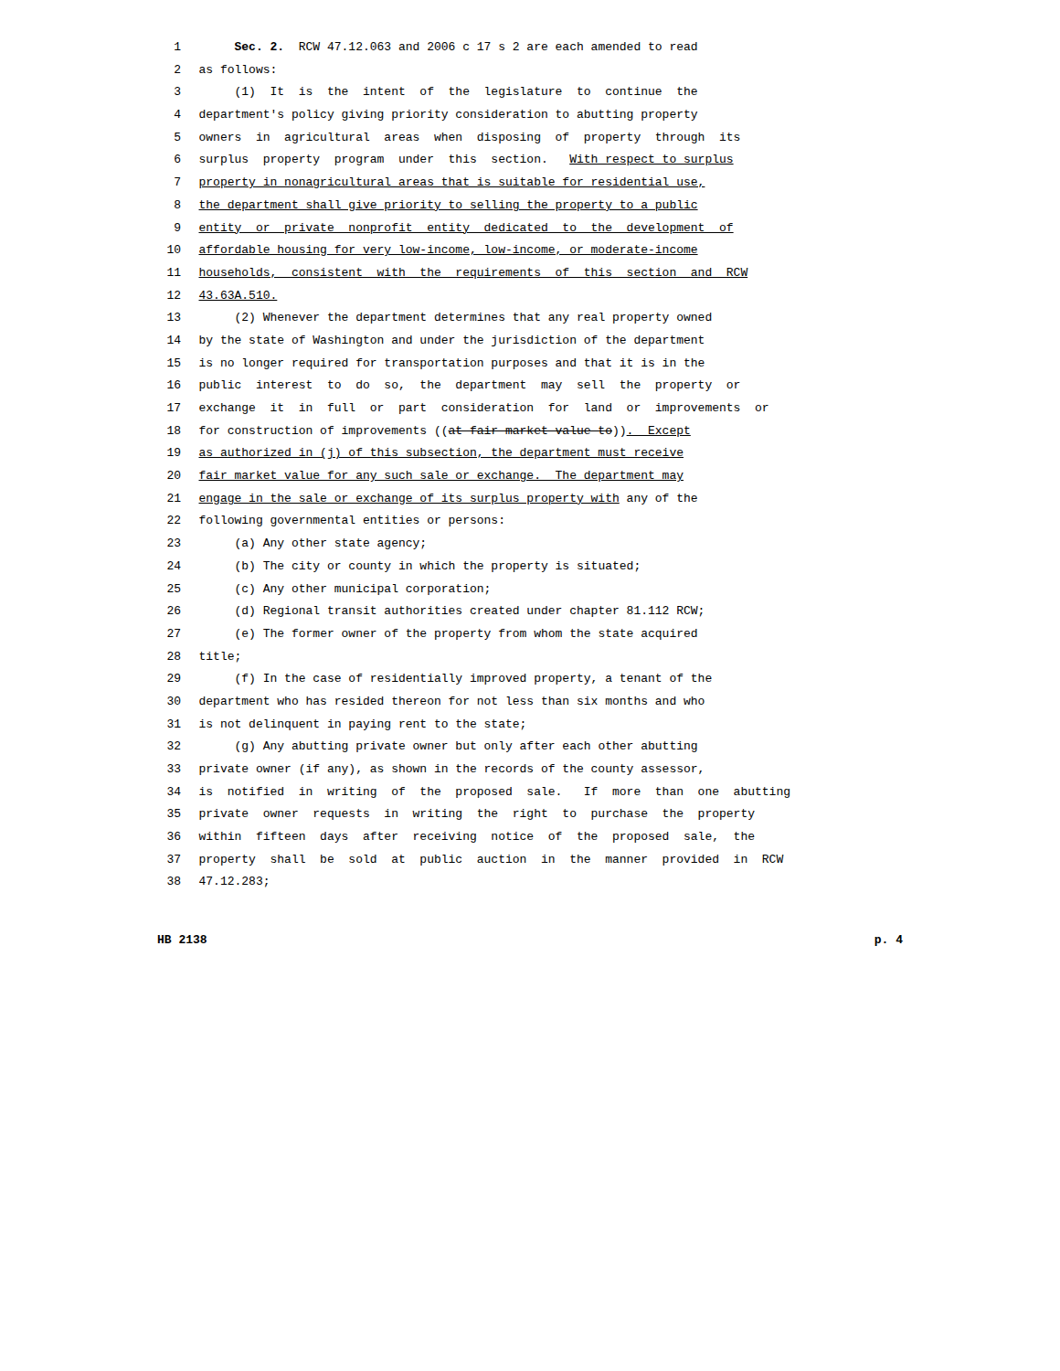Sec. 2. RCW 47.12.063 and 2006 c 17 s 2 are each amended to read
as follows:
(1) It is the intent of the legislature to continue the
department's policy giving priority consideration to abutting property
owners in agricultural areas when disposing of property through its
surplus property program under this section. With respect to surplus
property in nonagricultural areas that is suitable for residential use,
the department shall give priority to selling the property to a public
entity or private nonprofit entity dedicated to the development of
affordable housing for very low-income, low-income, or moderate-income
households, consistent with the requirements of this section and RCW
43.63A.510.
(2) Whenever the department determines that any real property owned
by the state of Washington and under the jurisdiction of the department
is no longer required for transportation purposes and that it is in the
public interest to do so, the department may sell the property or
exchange it in full or part consideration for land or improvements or
for construction of improvements ((at fair market value to)). Except
as authorized in (j) of this subsection, the department must receive
fair market value for any such sale or exchange. The department may
engage in the sale or exchange of its surplus property with any of the
following governmental entities or persons:
(a) Any other state agency;
(b) The city or county in which the property is situated;
(c) Any other municipal corporation;
(d) Regional transit authorities created under chapter 81.112 RCW;
(e) The former owner of the property from whom the state acquired
title;
(f) In the case of residentially improved property, a tenant of the
department who has resided thereon for not less than six months and who
is not delinquent in paying rent to the state;
(g) Any abutting private owner but only after each other abutting
private owner (if any), as shown in the records of the county assessor,
is notified in writing of the proposed sale. If more than one abutting
private owner requests in writing the right to purchase the property
within fifteen days after receiving notice of the proposed sale, the
property shall be sold at public auction in the manner provided in RCW
47.12.283;
HB 2138 p. 4